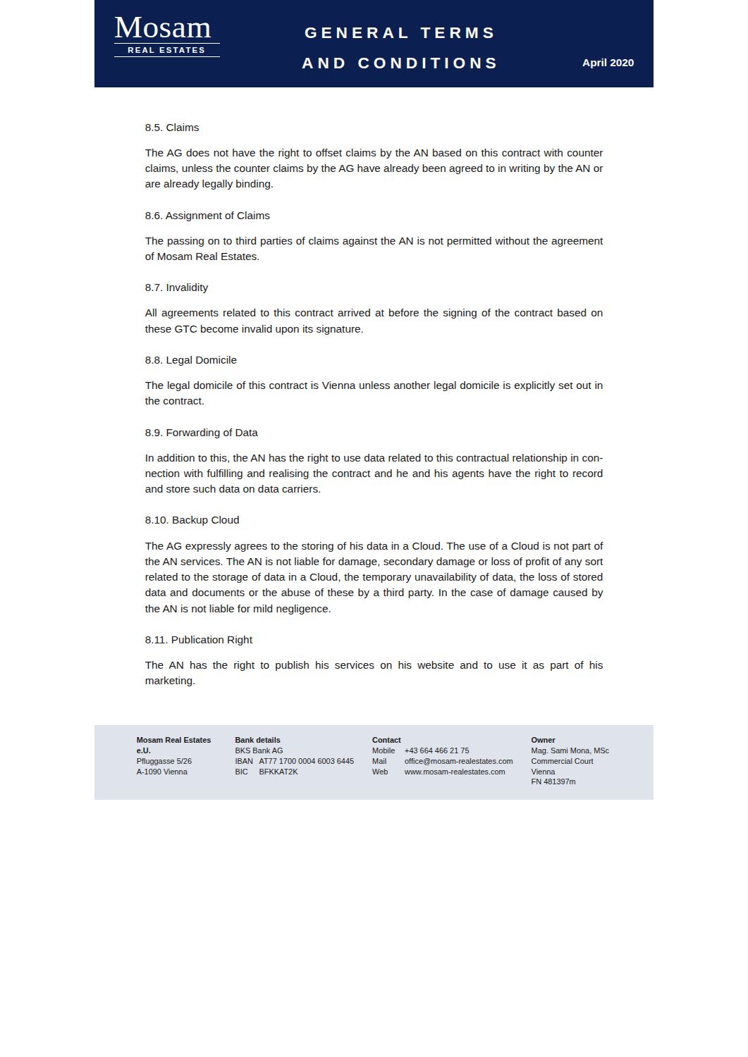Mosam Real Estates
General Terms
and Conditions
April 2020
8.5. Claims
The AG does not have the right to offset claims by the AN based on this contract with counter claims, unless the counter claims by the AG have already been agreed to in writing by the AN or are already legally binding.
8.6. Assignment of Claims
The passing on to third parties of claims against the AN is not permitted without the agreement of Mosam Real Estates.
8.7. Invalidity
All agreements related to this contract arrived at before the signing of the contract based on these GTC become invalid upon its signature.
8.8. Legal Domicile
The legal domicile of this contract is Vienna unless another legal domicile is explicitly set out in the contract.
8.9. Forwarding of Data
In addition to this, the AN has the right to use data related to this contractual relationship in connection with fulfilling and realising the contract and he and his agents have the right to record and store such data on data carriers.
8.10. Backup Cloud
The AG expressly agrees to the storing of his data in a Cloud. The use of a Cloud is not part of the AN services. The AN is not liable for damage, secondary damage or loss of profit of any sort related to the storage of data in a Cloud, the temporary unavailability of data, the loss of stored data and documents or the abuse of these by a third party. In the case of damage caused by the AN is not liable for mild negligence.
8.11. Publication Right
The AN has the right to publish his services on his website and to use it as part of his marketing.
Mosam Real Estates e.U.
Pfluggasse 5/26
A-1090 Vienna
Bank details
BKS Bank AG
IBANAT77 1700 0004 6003 6445
BICBFKKAT2K
Contact
Mobile+43 664 466 21 75
Mailoffice@mosam-realestates.com
Webwww.mosam-realestates.com
Owner
Mag. Sami Mona, MSc
Commercial Court Vienna
FN 481397m